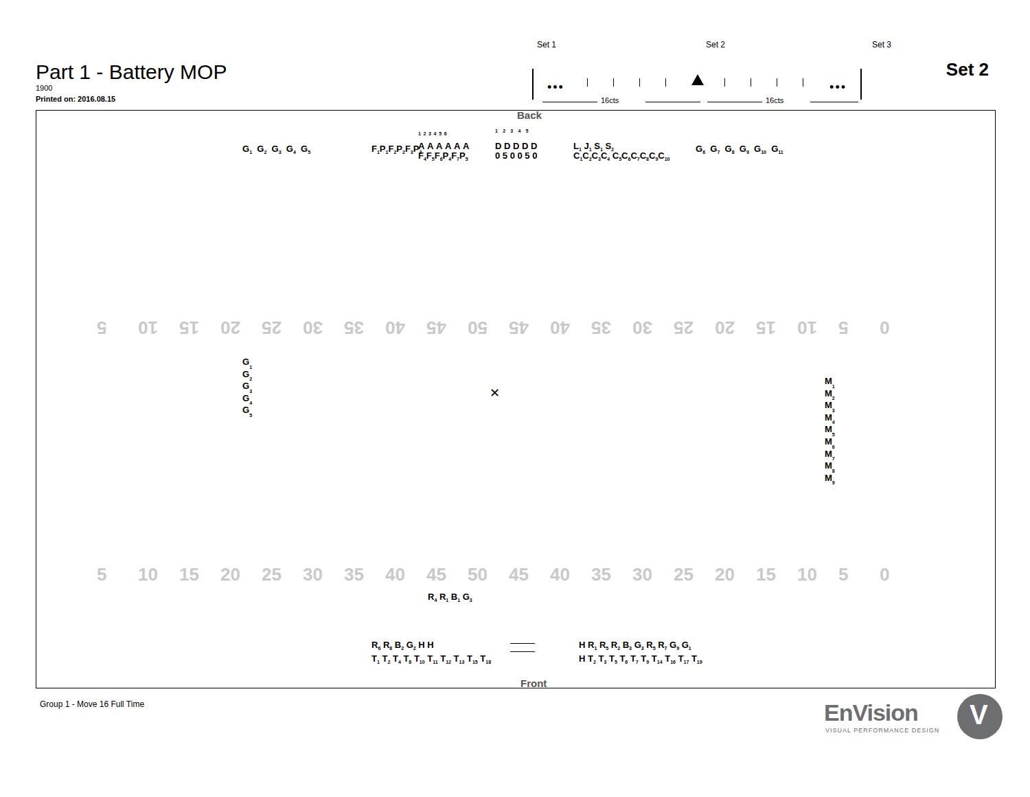Part 1 - Battery MOP
1900
Printed on: 2016.08.15
Set 1
Set 2
Set 3
Set 2
•••
•••
16cts
16cts
Back
Front
5
10
15
20
25
30
35
40
45
50
45
40
35
30
25
20
15
10
5
0
5
10
15
20
25
30
35
40
45
50
45
40
35
30
25
20
15
10
5
0
G1 G2 G3 G4 G5
F1P1F2P2F3P3
1 2 3 4 5 6
A A A A A A
F4F5F6P4F7P5
1 2 3 4 5
D D D D D
0 5 0 0 5 0
L1 J1 S1 S2
C1C2C3C4 C5C6C7C8C9C10
G6 G7 G8 G9 G10 G11
G1 G2 G3 G4 G5
M1 M2 M3 M4 M5 M6 M7 M8 M9
✕
R4 R1 B1 G3
R6 R8 B2 G2 H H
T1 T2 T4 T8 T10 T11 T12 T13 T15 T18
H R1 R5 R2 B3 G3 R5 R7 G9 G1
H T2 T3 T5 T6 T7 T9 T14 T16 T17 T19
————
————
Group 1 - Move 16 Full Time
EnVision
VISUAL PERFORMANCE DESIGN